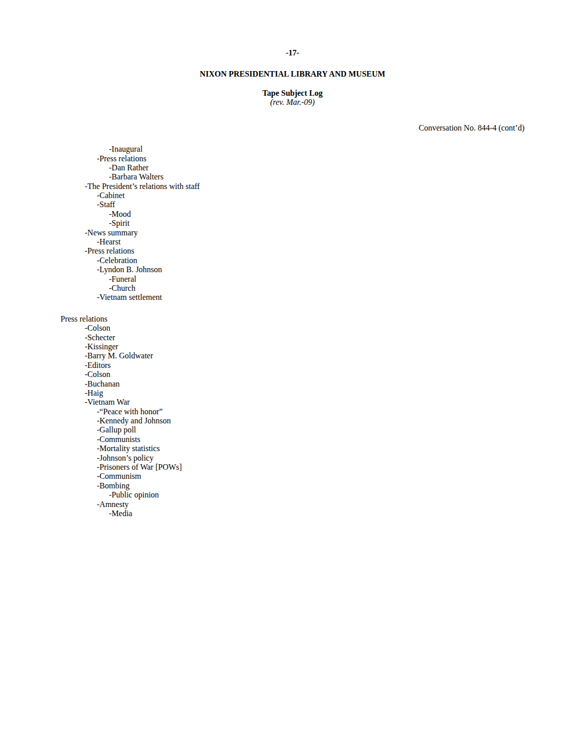-17-
NIXON PRESIDENTIAL LIBRARY AND MUSEUM
Tape Subject Log
(rev. Mar.-09)
Conversation No. 844-4 (cont’d)
-Inaugural
-Press relations
-Dan Rather
-Barbara Walters
-The President’s relations with staff
-Cabinet
-Staff
-Mood
-Spirit
-News summary
-Hearst
-Press relations
-Celebration
-Lyndon B. Johnson
-Funeral
-Church
-Vietnam settlement
Press relations
-Colson
-Schecter
-Kissinger
-Barry M. Goldwater
-Editors
-Colson
-Buchanan
-Haig
-Vietnam War
-“Peace with honor”
-Kennedy and Johnson
-Gallup poll
-Communists
-Mortality statistics
-Johnson’s policy
-Prisoners of War [POWs]
-Communism
-Bombing
-Public opinion
-Amnesty
-Media